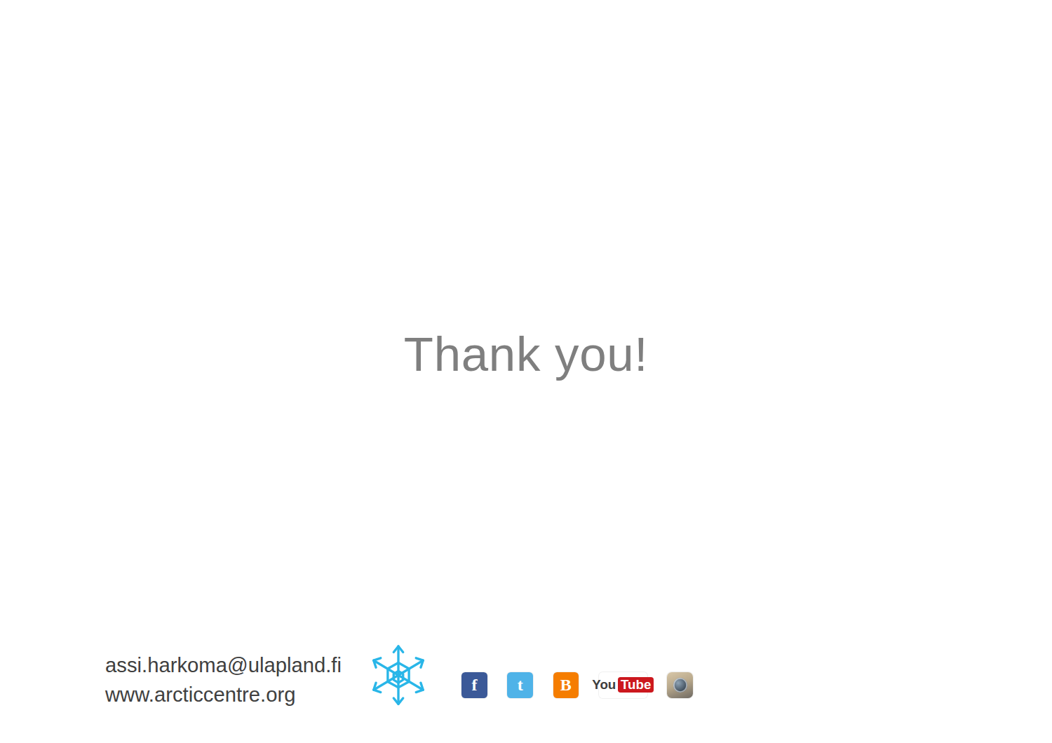Thank you!
assi.harkoma@ulapland.fi
www.arcticcentre.org
f
t
B
YouTube